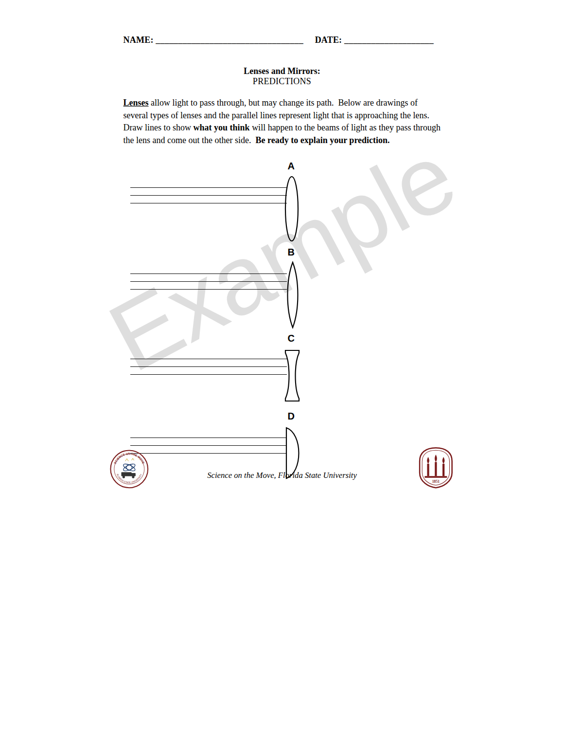Example
NAME: _________________________________ DATE: ____________________
Lenses and Mirrors:
PREDICTIONS
Lenses allow light to pass through, but may change its path. Below are drawings of several types of lenses and the parallel lines represent light that is approaching the lens. Draw lines to show what you think will happen to the beams of light as they pass through the lens and come out the other side. Be ready to explain your prediction.
A
B
C
D
SCIENCE ON THE MOVE FLORIDA STATE UNIVERSITY
Science on the Move, Florida State University
1851